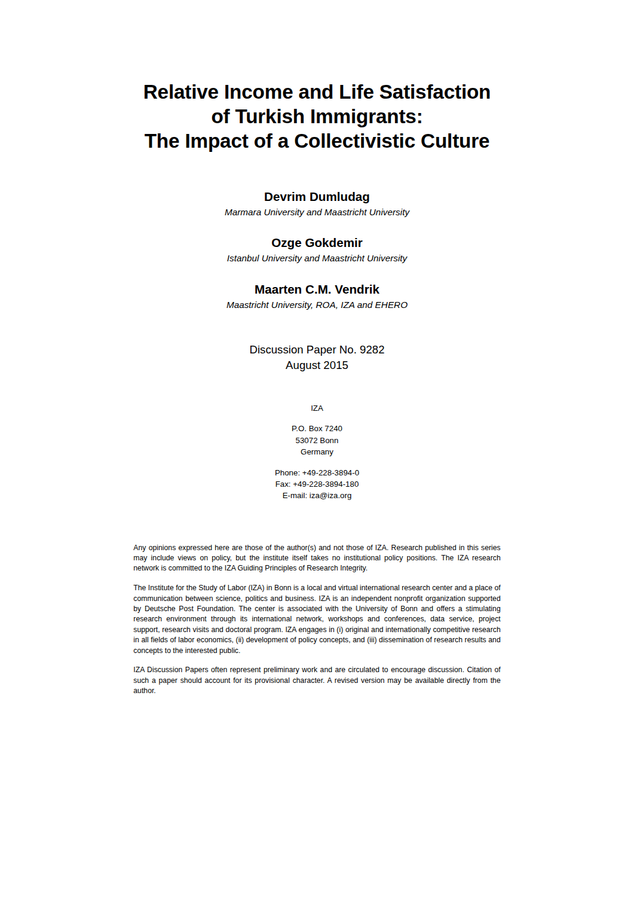Relative Income and Life Satisfaction of Turkish Immigrants:
The Impact of a Collectivistic Culture
Devrim Dumludag
Marmara University and Maastricht University
Ozge Gokdemir
Istanbul University and Maastricht University
Maarten C.M. Vendrik
Maastricht University, ROA, IZA and EHERO
Discussion Paper No. 9282
August 2015
IZA
P.O. Box 7240
53072 Bonn
Germany
Phone: +49-228-3894-0
Fax: +49-228-3894-180
E-mail: iza@iza.org
Any opinions expressed here are those of the author(s) and not those of IZA. Research published in this series may include views on policy, but the institute itself takes no institutional policy positions. The IZA research network is committed to the IZA Guiding Principles of Research Integrity.
The Institute for the Study of Labor (IZA) in Bonn is a local and virtual international research center and a place of communication between science, politics and business. IZA is an independent nonprofit organization supported by Deutsche Post Foundation. The center is associated with the University of Bonn and offers a stimulating research environment through its international network, workshops and conferences, data service, project support, research visits and doctoral program. IZA engages in (i) original and internationally competitive research in all fields of labor economics, (ii) development of policy concepts, and (iii) dissemination of research results and concepts to the interested public.
IZA Discussion Papers often represent preliminary work and are circulated to encourage discussion. Citation of such a paper should account for its provisional character. A revised version may be available directly from the author.